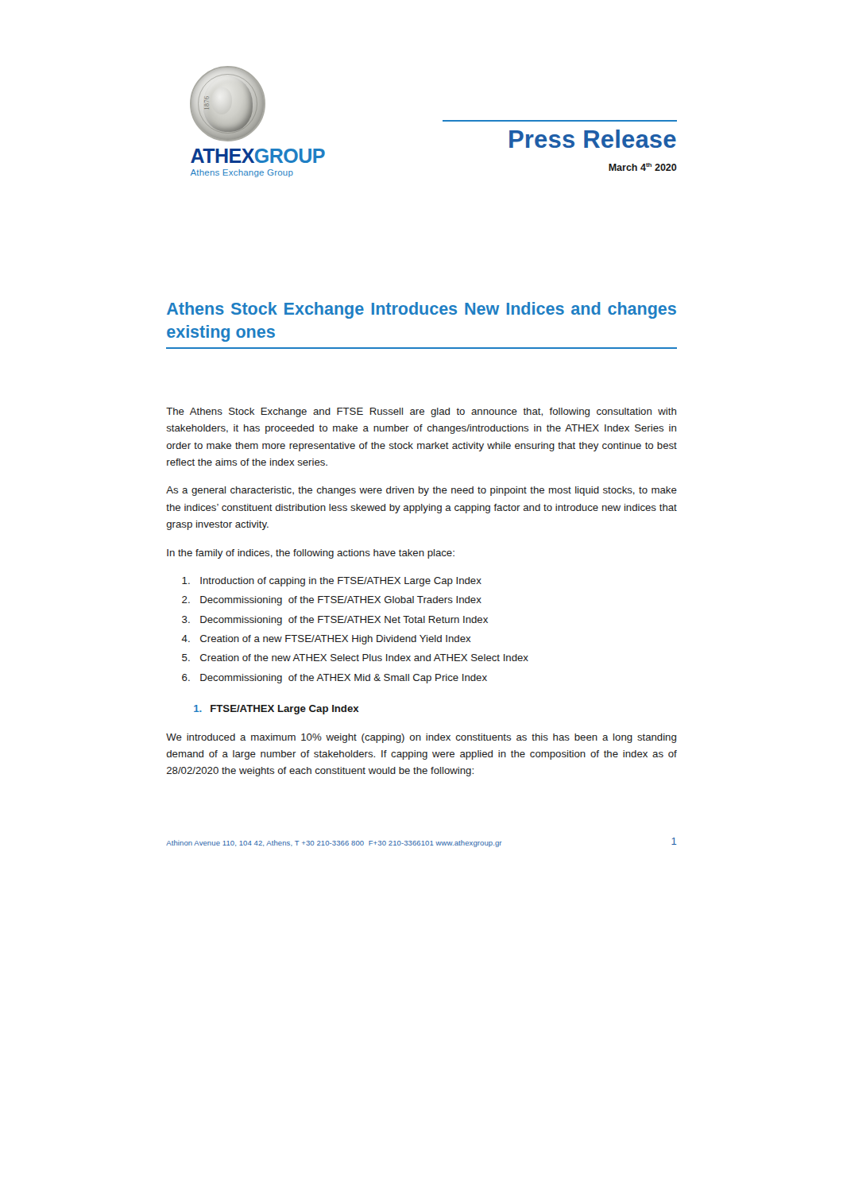1876
ATHEX GROUP
Athens Exchange Group
Press Release
March 4th 2020
Athens Stock Exchange Introduces New Indices and changes existing ones
The Athens Stock Exchange and FTSE Russell are glad to announce that, following consultation with stakeholders, it has proceeded to make a number of changes/introductions in the ATHEX Index Series in order to make them more representative of the stock market activity while ensuring that they continue to best reflect the aims of the index series.
As a general characteristic, the changes were driven by the need to pinpoint the most liquid stocks, to make the indices’ constituent distribution less skewed by applying a capping factor and to introduce new indices that grasp investor activity.
In the family of indices, the following actions have taken place:
Introduction of capping in the FTSE/ATHEX Large Cap Index
Decommissioning of the FTSE/ATHEX Global Traders Index
Decommissioning of the FTSE/ATHEX Net Total Return Index
Creation of a new FTSE/ATHEX High Dividend Yield Index
Creation of the new ATHEX Select Plus Index and ATHEX Select Index
Decommissioning of the ATHEX Mid & Small Cap Price Index
1. FTSE/ATHEX Large Cap Index
We introduced a maximum 10% weight (capping) on index constituents as this has been a long standing demand of a large number of stakeholders. If capping were applied in the composition of the index as of 28/02/2020 the weights of each constituent would be the following:
Athinon Avenue 110, 104 42, Athens, T +30 210-3366 800 F+30 210-3366101 www.athexgroup.gr
1